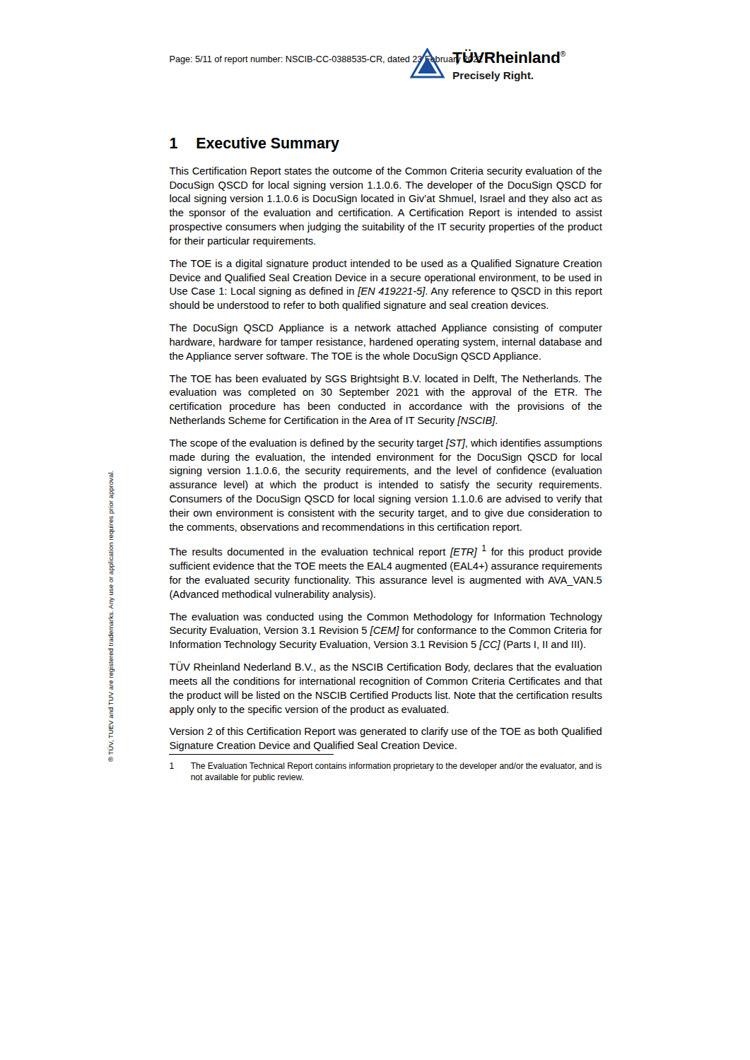Page: 5/11 of report number: NSCIB-CC-0388535-CR, dated 23 February 2022
TÜVRheinland®
Precisely Right.
1 Executive Summary
This Certification Report states the outcome of the Common Criteria security evaluation of the DocuSign QSCD for local signing version 1.1.0.6. The developer of the DocuSign QSCD for local signing version 1.1.0.6 is DocuSign located in Giv’at Shmuel, Israel and they also act as the sponsor of the evaluation and certification. A Certification Report is intended to assist prospective consumers when judging the suitability of the IT security properties of the product for their particular requirements.
The TOE is a digital signature product intended to be used as a Qualified Signature Creation Device and Qualified Seal Creation Device in a secure operational environment, to be used in Use Case 1: Local signing as defined in [EN 419221-5]. Any reference to QSCD in this report should be understood to refer to both qualified signature and seal creation devices.
The DocuSign QSCD Appliance is a network attached Appliance consisting of computer hardware, hardware for tamper resistance, hardened operating system, internal database and the Appliance server software. The TOE is the whole DocuSign QSCD Appliance.
The TOE has been evaluated by SGS Brightsight B.V. located in Delft, The Netherlands. The evaluation was completed on 30 September 2021 with the approval of the ETR. The certification procedure has been conducted in accordance with the provisions of the Netherlands Scheme for Certification in the Area of IT Security [NSCIB].
The scope of the evaluation is defined by the security target [ST], which identifies assumptions made during the evaluation, the intended environment for the DocuSign QSCD for local signing version 1.1.0.6, the security requirements, and the level of confidence (evaluation assurance level) at which the product is intended to satisfy the security requirements. Consumers of the DocuSign QSCD for local signing version 1.1.0.6 are advised to verify that their own environment is consistent with the security target, and to give due consideration to the comments, observations and recommendations in this certification report.
The results documented in the evaluation technical report [ETR] 1 for this product provide sufficient evidence that the TOE meets the EAL4 augmented (EAL4+) assurance requirements for the evaluated security functionality. This assurance level is augmented with AVA_VAN.5 (Advanced methodical vulnerability analysis).
The evaluation was conducted using the Common Methodology for Information Technology Security Evaluation, Version 3.1 Revision 5 [CEM] for conformance to the Common Criteria for Information Technology Security Evaluation, Version 3.1 Revision 5 [CC] (Parts I, II and III).
TÜV Rheinland Nederland B.V., as the NSCIB Certification Body, declares that the evaluation meets all the conditions for international recognition of Common Criteria Certificates and that the product will be listed on the NSCIB Certified Products list. Note that the certification results apply only to the specific version of the product as evaluated.
Version 2 of this Certification Report was generated to clarify use of the TOE as both Qualified Signature Creation Device and Qualified Seal Creation Device.
® TÜV, TUEV and TUV are registered trademarks. Any use or application requires prior approval.
1
The Evaluation Technical Report contains information proprietary to the developer and/or the evaluator, and is not available for public review.